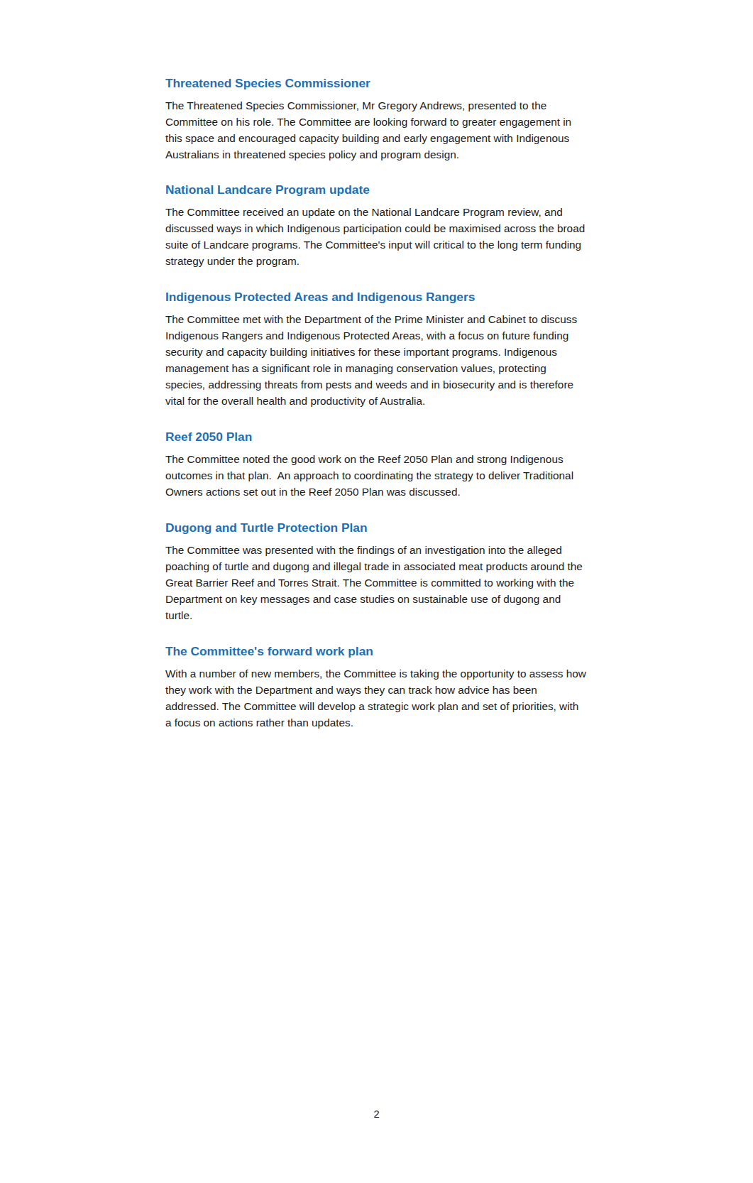Threatened Species Commissioner
The Threatened Species Commissioner, Mr Gregory Andrews, presented to the Committee on his role. The Committee are looking forward to greater engagement in this space and encouraged capacity building and early engagement with Indigenous Australians in threatened species policy and program design.
National Landcare Program update
The Committee received an update on the National Landcare Program review, and discussed ways in which Indigenous participation could be maximised across the broad suite of Landcare programs. The Committee's input will critical to the long term funding strategy under the program.
Indigenous Protected Areas and Indigenous Rangers
The Committee met with the Department of the Prime Minister and Cabinet to discuss Indigenous Rangers and Indigenous Protected Areas, with a focus on future funding security and capacity building initiatives for these important programs. Indigenous management has a significant role in managing conservation values, protecting species, addressing threats from pests and weeds and in biosecurity and is therefore vital for the overall health and productivity of Australia.
Reef 2050 Plan
The Committee noted the good work on the Reef 2050 Plan and strong Indigenous outcomes in that plan. An approach to coordinating the strategy to deliver Traditional Owners actions set out in the Reef 2050 Plan was discussed.
Dugong and Turtle Protection Plan
The Committee was presented with the findings of an investigation into the alleged poaching of turtle and dugong and illegal trade in associated meat products around the Great Barrier Reef and Torres Strait. The Committee is committed to working with the Department on key messages and case studies on sustainable use of dugong and turtle.
The Committee's forward work plan
With a number of new members, the Committee is taking the opportunity to assess how they work with the Department and ways they can track how advice has been addressed. The Committee will develop a strategic work plan and set of priorities, with a focus on actions rather than updates.
2